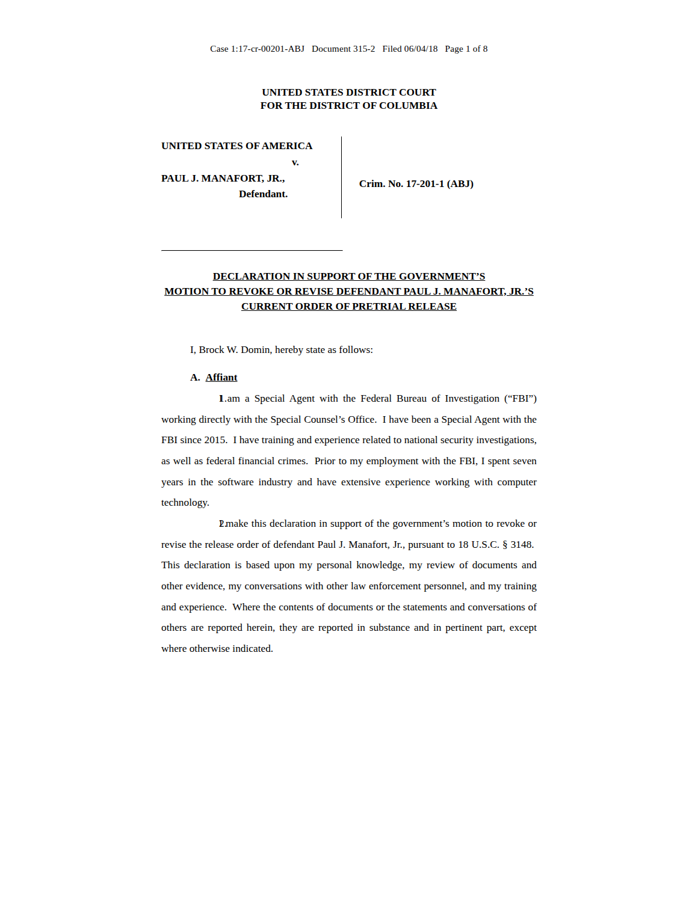Case 1:17-cr-00201-ABJ Document 315-2 Filed 06/04/18 Page 1 of 8
UNITED STATES DISTRICT COURT
FOR THE DISTRICT OF COLUMBIA
| UNITED STATES OF AMERICA v. PAUL J. MANAFORT, JR., Defendant. | Crim. No. 17-201-1 (ABJ) |
DECLARATION IN SUPPORT OF THE GOVERNMENT’S
MOTION TO REVOKE OR REVISE DEFENDANT PAUL J. MANAFORT, JR.’S
CURRENT ORDER OF PRETRIAL RELEASE
I, Brock W. Domin, hereby state as follows:
A. Affiant
1. I am a Special Agent with the Federal Bureau of Investigation (“FBI”) working directly with the Special Counsel’s Office. I have been a Special Agent with the FBI since 2015. I have training and experience related to national security investigations, as well as federal financial crimes. Prior to my employment with the FBI, I spent seven years in the software industry and have extensive experience working with computer technology.
2. I make this declaration in support of the government’s motion to revoke or revise the release order of defendant Paul J. Manafort, Jr., pursuant to 18 U.S.C. § 3148. This declaration is based upon my personal knowledge, my review of documents and other evidence, my conversations with other law enforcement personnel, and my training and experience. Where the contents of documents or the statements and conversations of others are reported herein, they are reported in substance and in pertinent part, except where otherwise indicated.